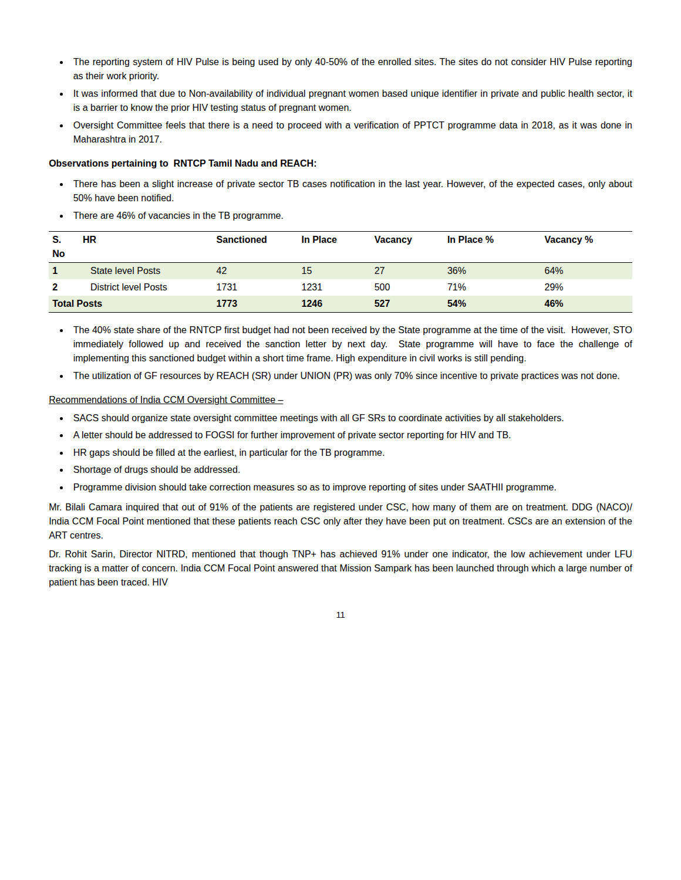The reporting system of HIV Pulse is being used by only 40-50% of the enrolled sites. The sites do not consider HIV Pulse reporting as their work priority.
It was informed that due to Non-availability of individual pregnant women based unique identifier in private and public health sector, it is a barrier to know the prior HIV testing status of pregnant women.
Oversight Committee feels that there is a need to proceed with a verification of PPTCT programme data in 2018, as it was done in Maharashtra in 2017.
Observations pertaining to RNTCP Tamil Nadu and REACH:
There has been a slight increase of private sector TB cases notification in the last year. However, of the expected cases, only about 50% have been notified.
There are 46% of vacancies in the TB programme.
| S. No | HR | Sanctioned | In Place | Vacancy | In Place % | Vacancy % |
| --- | --- | --- | --- | --- | --- | --- |
| 1 | State level Posts | 42 | 15 | 27 | 36% | 64% |
| 2 | District level Posts | 1731 | 1231 | 500 | 71% | 29% |
| Total Posts | 1773 | 1246 | 527 | 54% | 46% |
The 40% state share of the RNTCP first budget had not been received by the State programme at the time of the visit. However, STO immediately followed up and received the sanction letter by next day. State programme will have to face the challenge of implementing this sanctioned budget within a short time frame. High expenditure in civil works is still pending.
The utilization of GF resources by REACH (SR) under UNION (PR) was only 70% since incentive to private practices was not done.
Recommendations of India CCM Oversight Committee –
SACS should organize state oversight committee meetings with all GF SRs to coordinate activities by all stakeholders.
A letter should be addressed to FOGSI for further improvement of private sector reporting for HIV and TB.
HR gaps should be filled at the earliest, in particular for the TB programme.
Shortage of drugs should be addressed.
Programme division should take correction measures so as to improve reporting of sites under SAATHII programme.
Mr. Bilali Camara inquired that out of 91% of the patients are registered under CSC, how many of them are on treatment. DDG (NACO)/ India CCM Focal Point mentioned that these patients reach CSC only after they have been put on treatment. CSCs are an extension of the ART centres.
Dr. Rohit Sarin, Director NITRD, mentioned that though TNP+ has achieved 91% under one indicator, the low achievement under LFU tracking is a matter of concern. India CCM Focal Point answered that Mission Sampark has been launched through which a large number of patient has been traced. HIV
11